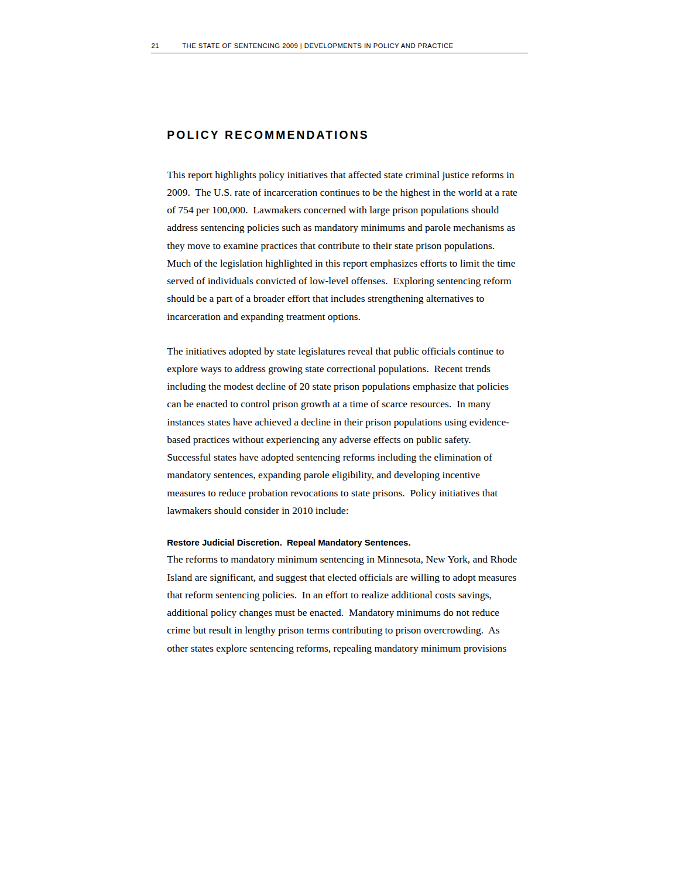21
The State of Sentencing 2009 | Developments in Policy and Practice
POLICY RECOMMENDATIONS
This report highlights policy initiatives that affected state criminal justice reforms in 2009. The U.S. rate of incarceration continues to be the highest in the world at a rate of 754 per 100,000. Lawmakers concerned with large prison populations should address sentencing policies such as mandatory minimums and parole mechanisms as they move to examine practices that contribute to their state prison populations. Much of the legislation highlighted in this report emphasizes efforts to limit the time served of individuals convicted of low-level offenses. Exploring sentencing reform should be a part of a broader effort that includes strengthening alternatives to incarceration and expanding treatment options.
The initiatives adopted by state legislatures reveal that public officials continue to explore ways to address growing state correctional populations. Recent trends including the modest decline of 20 state prison populations emphasize that policies can be enacted to control prison growth at a time of scarce resources. In many instances states have achieved a decline in their prison populations using evidence-based practices without experiencing any adverse effects on public safety. Successful states have adopted sentencing reforms including the elimination of mandatory sentences, expanding parole eligibility, and developing incentive measures to reduce probation revocations to state prisons. Policy initiatives that lawmakers should consider in 2010 include:
Restore Judicial Discretion. Repeal Mandatory Sentences.
The reforms to mandatory minimum sentencing in Minnesota, New York, and Rhode Island are significant, and suggest that elected officials are willing to adopt measures that reform sentencing policies. In an effort to realize additional costs savings, additional policy changes must be enacted. Mandatory minimums do not reduce crime but result in lengthy prison terms contributing to prison overcrowding. As other states explore sentencing reforms, repealing mandatory minimum provisions